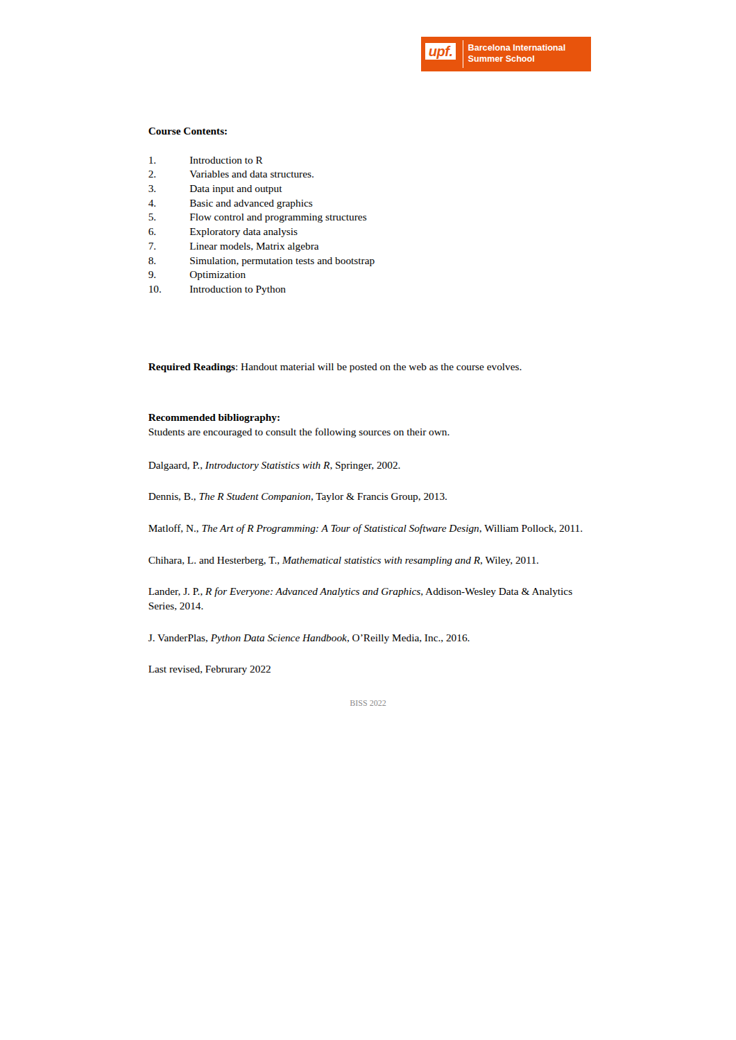upf. Barcelona International
Summer School
Course Contents:
| 1. | Introduction to R |
| 2. | Variables and data structures. |
| 3. | Data input and output |
| 4. | Basic and advanced graphics |
| 5. | Flow control and programming structures |
| 6. | Exploratory data analysis |
| 7. | Linear models, Matrix algebra |
| 8. | Simulation, permutation tests and bootstrap |
| 9. | Optimization |
| 10. | Introduction to Python |
Required Readings: Handout material will be posted on the web as the course evolves.
Recommended bibliography:
Students are encouraged to consult the following sources on their own.
Dalgaard, P., Introductory Statistics with R, Springer, 2002.
Dennis, B., The R Student Companion, Taylor & Francis Group, 2013.
Matloff, N., The Art of R Programming: A Tour of Statistical Software Design, William Pollock, 2011.
Chihara, L. and Hesterberg, T., Mathematical statistics with resampling and R, Wiley, 2011.
Lander, J. P., R for Everyone: Advanced Analytics and Graphics, Addison-Wesley Data & Analytics Series, 2014.
J. VanderPlas, Python Data Science Handbook, O’Reilly Media, Inc., 2016.
Last revised, Februrary 2022
BISS 2022